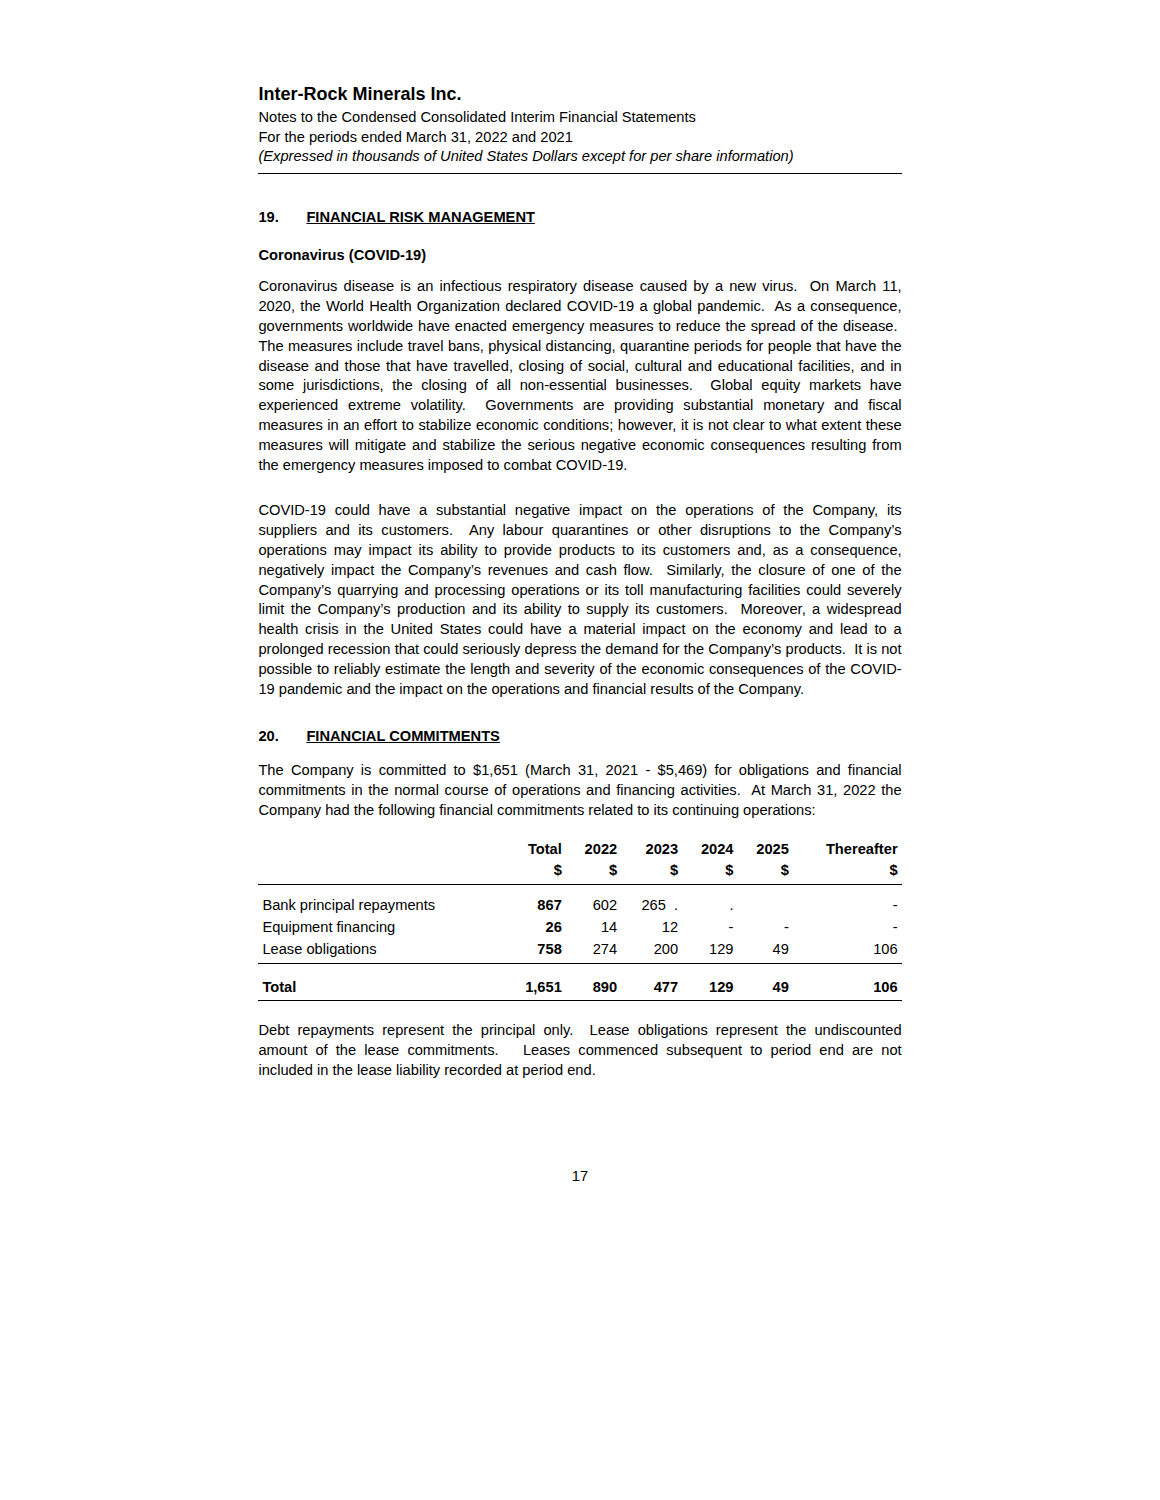Inter-Rock Minerals Inc.
Notes to the Condensed Consolidated Interim Financial Statements
For the periods ended March 31, 2022 and 2021
(Expressed in thousands of United States Dollars except for per share information)
19. FINANCIAL RISK MANAGEMENT
Coronavirus (COVID-19)
Coronavirus disease is an infectious respiratory disease caused by a new virus. On March 11, 2020, the World Health Organization declared COVID-19 a global pandemic. As a consequence, governments worldwide have enacted emergency measures to reduce the spread of the disease. The measures include travel bans, physical distancing, quarantine periods for people that have the disease and those that have travelled, closing of social, cultural and educational facilities, and in some jurisdictions, the closing of all non-essential businesses. Global equity markets have experienced extreme volatility. Governments are providing substantial monetary and fiscal measures in an effort to stabilize economic conditions; however, it is not clear to what extent these measures will mitigate and stabilize the serious negative economic consequences resulting from the emergency measures imposed to combat COVID-19.
COVID-19 could have a substantial negative impact on the operations of the Company, its suppliers and its customers. Any labour quarantines or other disruptions to the Company’s operations may impact its ability to provide products to its customers and, as a consequence, negatively impact the Company’s revenues and cash flow. Similarly, the closure of one of the Company’s quarrying and processing operations or its toll manufacturing facilities could severely limit the Company’s production and its ability to supply its customers. Moreover, a widespread health crisis in the United States could have a material impact on the economy and lead to a prolonged recession that could seriously depress the demand for the Company’s products. It is not possible to reliably estimate the length and severity of the economic consequences of the COVID-19 pandemic and the impact on the operations and financial results of the Company.
20. FINANCIAL COMMITMENTS
The Company is committed to $1,651 (March 31, 2021 - $5,469) for obligations and financial commitments in the normal course of operations and financing activities. At March 31, 2022 the Company had the following financial commitments related to its continuing operations:
| | Total | 2022 | 2023 | 2024 | 2025 | Thereafter |
| --- | --- | --- | --- | --- | --- | --- |
| | $ | $ | $ | $ | $ | $ |
| Bank principal repayments | 867 | 602 | 265 . | . | | - |
| Equipment financing | 26 | 14 | 12 | - | - | - |
| Lease obligations | 758 | 274 | 200 | 129 | 49 | 106 |
| Total | 1,651 | 890 | 477 | 129 | 49 | 106 |
Debt repayments represent the principal only. Lease obligations represent the undiscounted amount of the lease commitments. Leases commenced subsequent to period end are not included in the lease liability recorded at period end.
17